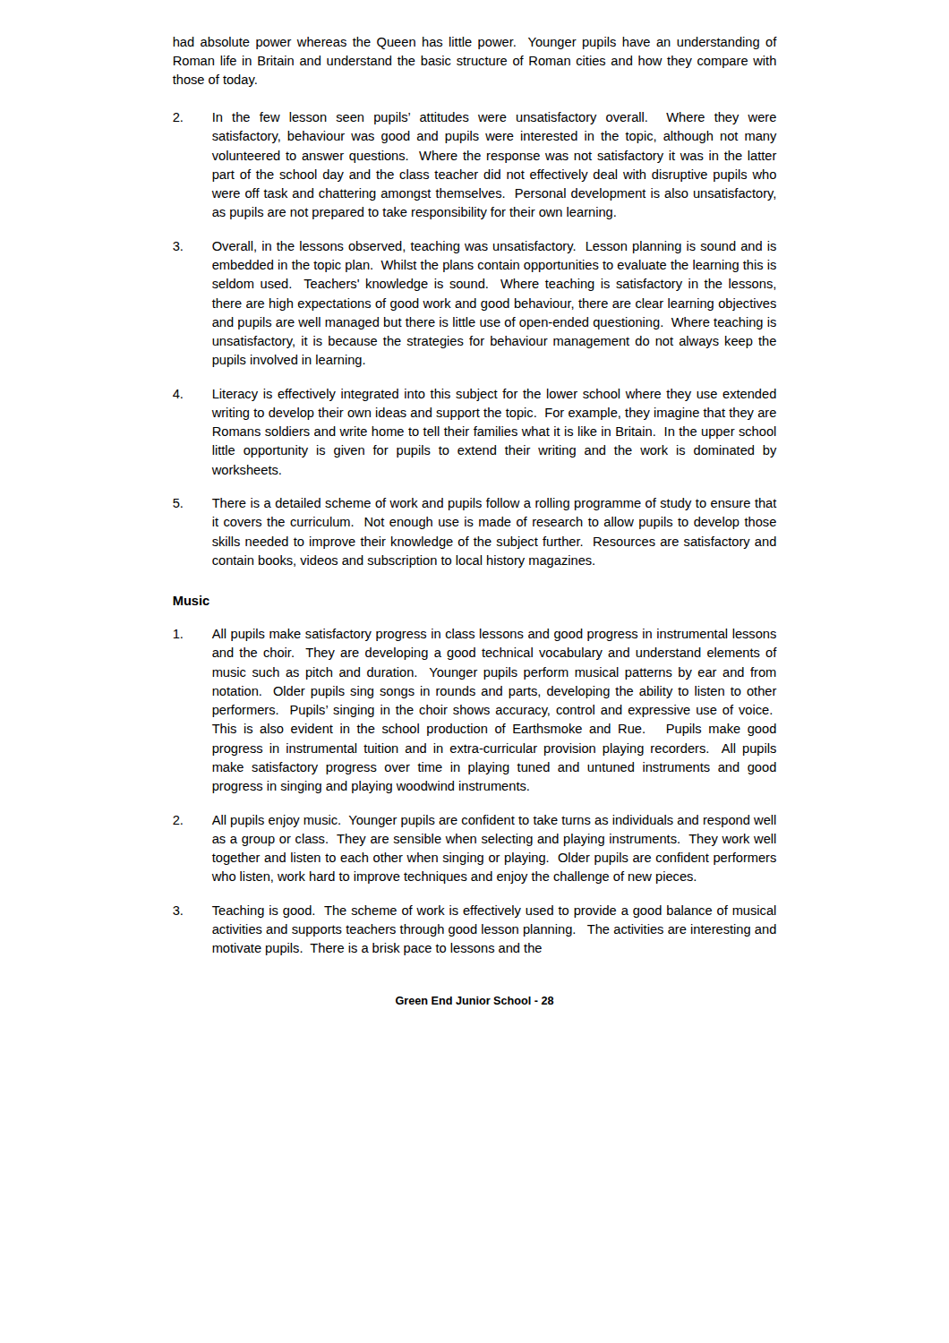had absolute power whereas the Queen has little power. Younger pupils have an understanding of Roman life in Britain and understand the basic structure of Roman cities and how they compare with those of today.
2.
In the few lesson seen pupils’ attitudes were unsatisfactory overall. Where they were satisfactory, behaviour was good and pupils were interested in the topic, although not many volunteered to answer questions. Where the response was not satisfactory it was in the latter part of the school day and the class teacher did not effectively deal with disruptive pupils who were off task and chattering amongst themselves. Personal development is also unsatisfactory, as pupils are not prepared to take responsibility for their own learning.
3.
Overall, in the lessons observed, teaching was unsatisfactory. Lesson planning is sound and is embedded in the topic plan. Whilst the plans contain opportunities to evaluate the learning this is seldom used. Teachers' knowledge is sound. Where teaching is satisfactory in the lessons, there are high expectations of good work and good behaviour, there are clear learning objectives and pupils are well managed but there is little use of open-ended questioning. Where teaching is unsatisfactory, it is because the strategies for behaviour management do not always keep the pupils involved in learning.
4.
Literacy is effectively integrated into this subject for the lower school where they use extended writing to develop their own ideas and support the topic. For example, they imagine that they are Romans soldiers and write home to tell their families what it is like in Britain. In the upper school little opportunity is given for pupils to extend their writing and the work is dominated by worksheets.
5.
There is a detailed scheme of work and pupils follow a rolling programme of study to ensure that it covers the curriculum. Not enough use is made of research to allow pupils to develop those skills needed to improve their knowledge of the subject further. Resources are satisfactory and contain books, videos and subscription to local history magazines.
Music
1.
All pupils make satisfactory progress in class lessons and good progress in instrumental lessons and the choir. They are developing a good technical vocabulary and understand elements of music such as pitch and duration. Younger pupils perform musical patterns by ear and from notation. Older pupils sing songs in rounds and parts, developing the ability to listen to other performers. Pupils’ singing in the choir shows accuracy, control and expressive use of voice. This is also evident in the school production of Earthsmoke and Rue. Pupils make good progress in instrumental tuition and in extra-curricular provision playing recorders. All pupils make satisfactory progress over time in playing tuned and untuned instruments and good progress in singing and playing woodwind instruments.
2.
All pupils enjoy music. Younger pupils are confident to take turns as individuals and respond well as a group or class. They are sensible when selecting and playing instruments. They work well together and listen to each other when singing or playing. Older pupils are confident performers who listen, work hard to improve techniques and enjoy the challenge of new pieces.
3.
Teaching is good. The scheme of work is effectively used to provide a good balance of musical activities and supports teachers through good lesson planning. The activities are interesting and motivate pupils. There is a brisk pace to lessons and the
Green End Junior School - 28